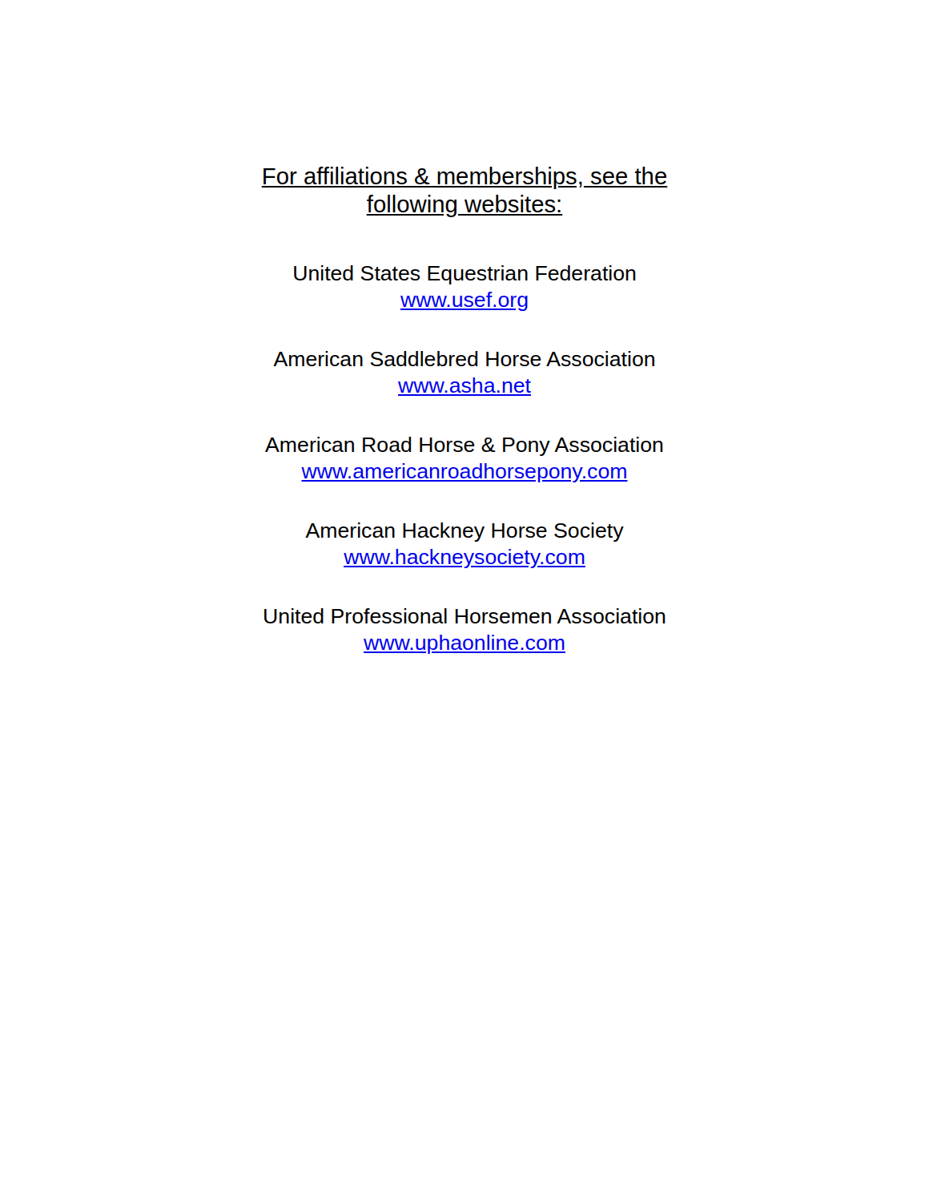For affiliations & memberships, see the following websites:
United States Equestrian Federation
www.usef.org
American Saddlebred Horse Association
www.asha.net
American Road Horse & Pony Association
www.americanroadhorsepony.com
American Hackney Horse Society
www.hackneysociety.com
United Professional Horsemen Association
www.uphaonline.com